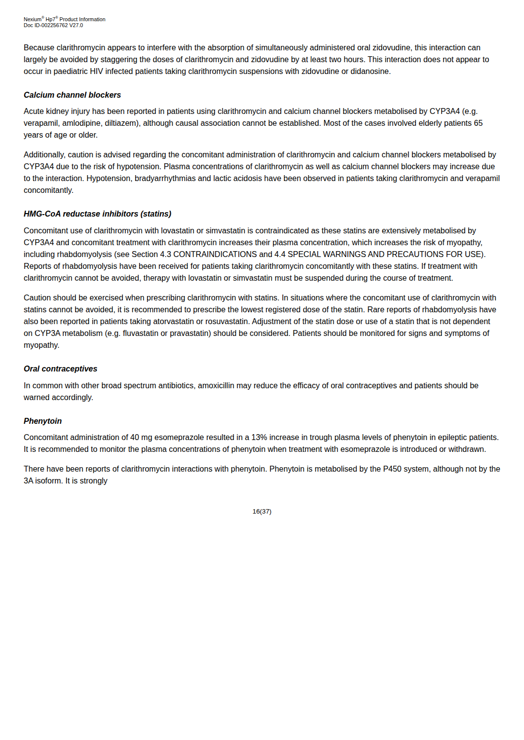Nexium® Hp7® Product Information
Doc ID-002256762 V27.0
Because clarithromycin appears to interfere with the absorption of simultaneously administered oral zidovudine, this interaction can largely be avoided by staggering the doses of clarithromycin and zidovudine by at least two hours. This interaction does not appear to occur in paediatric HIV infected patients taking clarithromycin suspensions with zidovudine or didanosine.
Calcium channel blockers
Acute kidney injury has been reported in patients using clarithromycin and calcium channel blockers metabolised by CYP3A4 (e.g. verapamil, amlodipine, diltiazem), although causal association cannot be established. Most of the cases involved elderly patients 65 years of age or older.
Additionally, caution is advised regarding the concomitant administration of clarithromycin and calcium channel blockers metabolised by CYP3A4 due to the risk of hypotension. Plasma concentrations of clarithromycin as well as calcium channel blockers may increase due to the interaction. Hypotension, bradyarrhythmias and lactic acidosis have been observed in patients taking clarithromycin and verapamil concomitantly.
HMG-CoA reductase inhibitors (statins)
Concomitant use of clarithromycin with lovastatin or simvastatin is contraindicated as these statins are extensively metabolised by CYP3A4 and concomitant treatment with clarithromycin increases their plasma concentration, which increases the risk of myopathy, including rhabdomyolysis (see Section 4.3 CONTRAINDICATIONS and 4.4 SPECIAL WARNINGS AND PRECAUTIONS FOR USE). Reports of rhabdomyolysis have been received for patients taking clarithromycin concomitantly with these statins. If treatment with clarithromycin cannot be avoided, therapy with lovastatin or simvastatin must be suspended during the course of treatment.
Caution should be exercised when prescribing clarithromycin with statins. In situations where the concomitant use of clarithromycin with statins cannot be avoided, it is recommended to prescribe the lowest registered dose of the statin. Rare reports of rhabdomyolysis have also been reported in patients taking atorvastatin or rosuvastatin. Adjustment of the statin dose or use of a statin that is not dependent on CYP3A metabolism (e.g. fluvastatin or pravastatin) should be considered. Patients should be monitored for signs and symptoms of myopathy.
Oral contraceptives
In common with other broad spectrum antibiotics, amoxicillin may reduce the efficacy of oral contraceptives and patients should be warned accordingly.
Phenytoin
Concomitant administration of 40 mg esomeprazole resulted in a 13% increase in trough plasma levels of phenytoin in epileptic patients. It is recommended to monitor the plasma concentrations of phenytoin when treatment with esomeprazole is introduced or withdrawn.
There have been reports of clarithromycin interactions with phenytoin. Phenytoin is metabolised by the P450 system, although not by the 3A isoform. It is strongly
16(37)